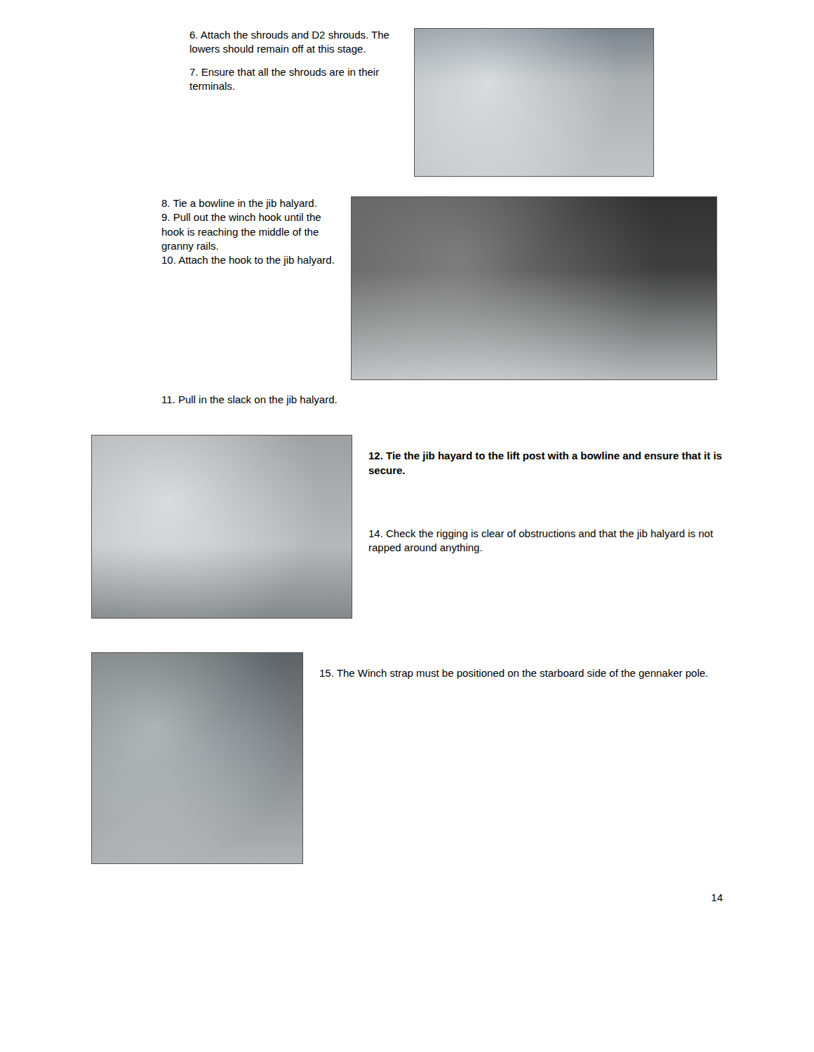6. Attach the shrouds and D2 shrouds. The lowers should remain off at this stage.
7. Ensure that all the shrouds are in their terminals.
8. Tie a bowline in the jib halyard.
9. Pull out the winch hook until the hook is reaching the middle of the granny rails.
10. Attach the hook to the jib halyard.
11. Pull in the slack on the jib halyard.
12. Tie the jib hayard to the lift post with a bowline and ensure that it is secure.
14. Check the rigging is clear of obstructions and that the jib halyard is not rapped around anything.
15. The Winch strap must be positioned on the starboard side of the gennaker pole.
14